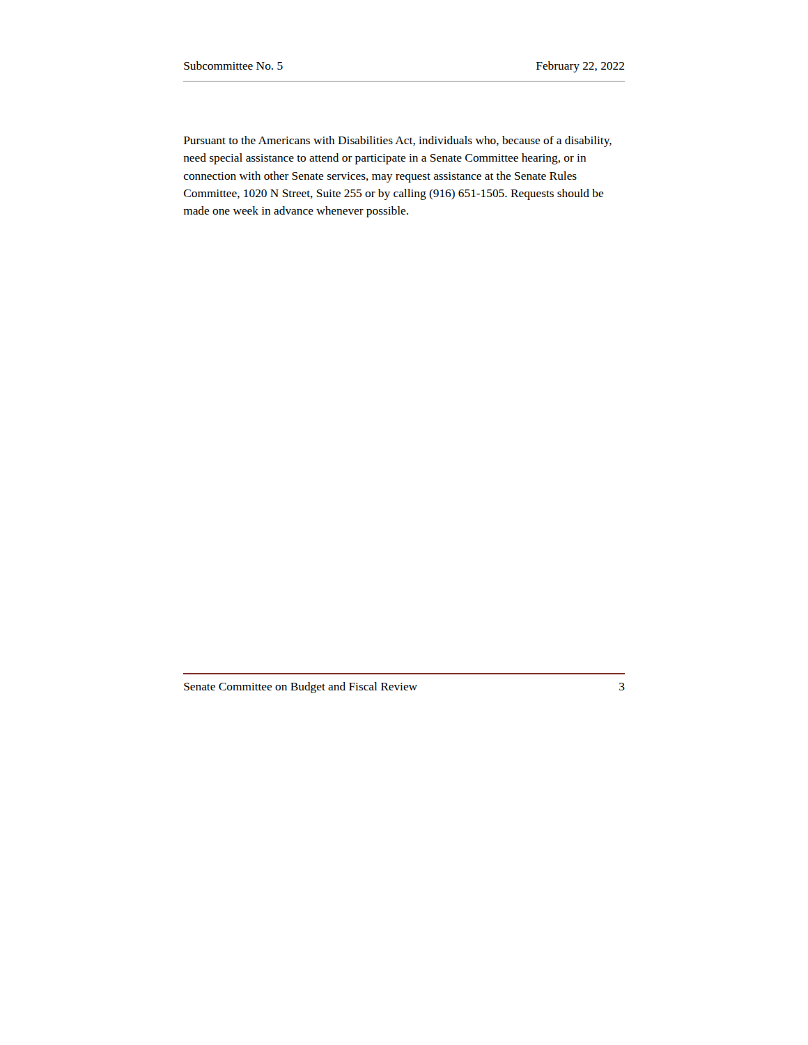Subcommittee No. 5
February 22, 2022
Pursuant to the Americans with Disabilities Act, individuals who, because of a disability, need special assistance to attend or participate in a Senate Committee hearing, or in connection with other Senate services, may request assistance at the Senate Rules Committee, 1020 N Street, Suite 255 or by calling (916) 651-1505. Requests should be made one week in advance whenever possible.
Senate Committee on Budget and Fiscal Review
3